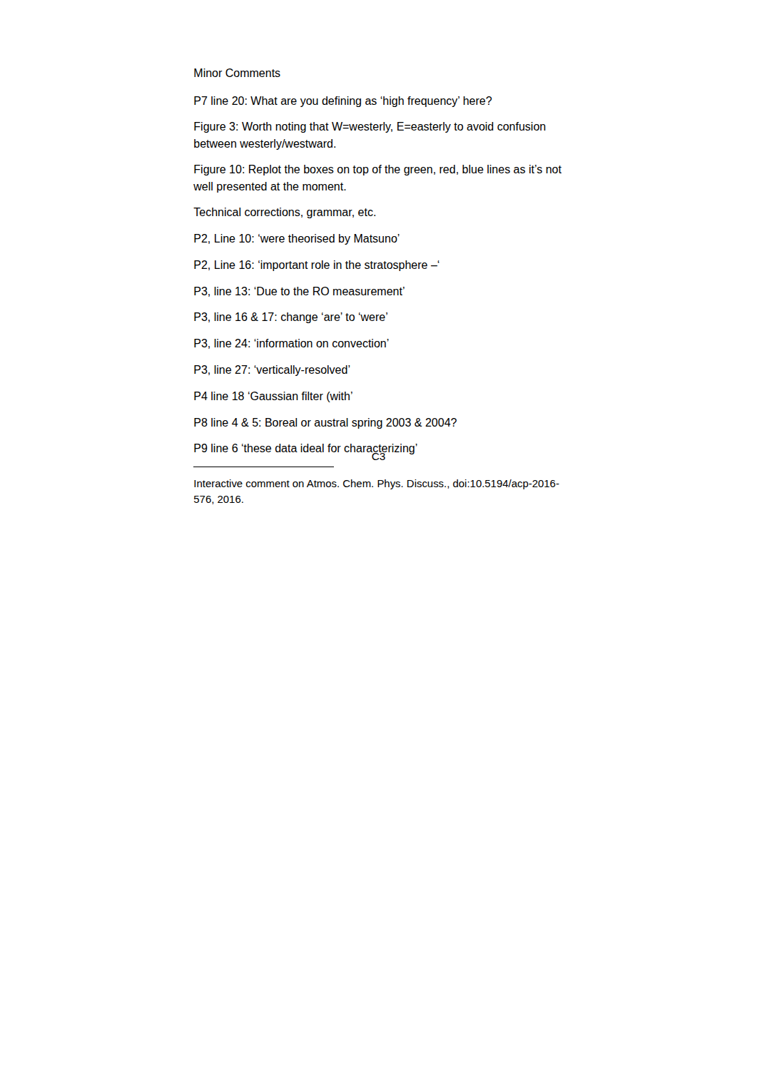Minor Comments
P7 line 20: What are you defining as ‘high frequency’ here?
Figure 3: Worth noting that W=westerly, E=easterly to avoid confusion between westerly/westward.
Figure 10: Replot the boxes on top of the green, red, blue lines as it’s not well presented at the moment.
Technical corrections, grammar, etc.
P2, Line 10: ‘were theorised by Matsuno’
P2, Line 16: ‘important role in the stratosphere –‘
P3, line 13: ‘Due to the RO measurement’
P3, line 16 & 17: change ‘are’ to ‘were’
P3, line 24: ‘information on convection’
P3, line 27: ‘vertically-resolved’
P4 line 18 ‘Gaussian filter (with’
P8 line 4 & 5: Boreal or austral spring 2003 & 2004?
P9 line 6 ‘these data ideal for characterizing’
Interactive comment on Atmos. Chem. Phys. Discuss., doi:10.5194/acp-2016-576, 2016.
C3